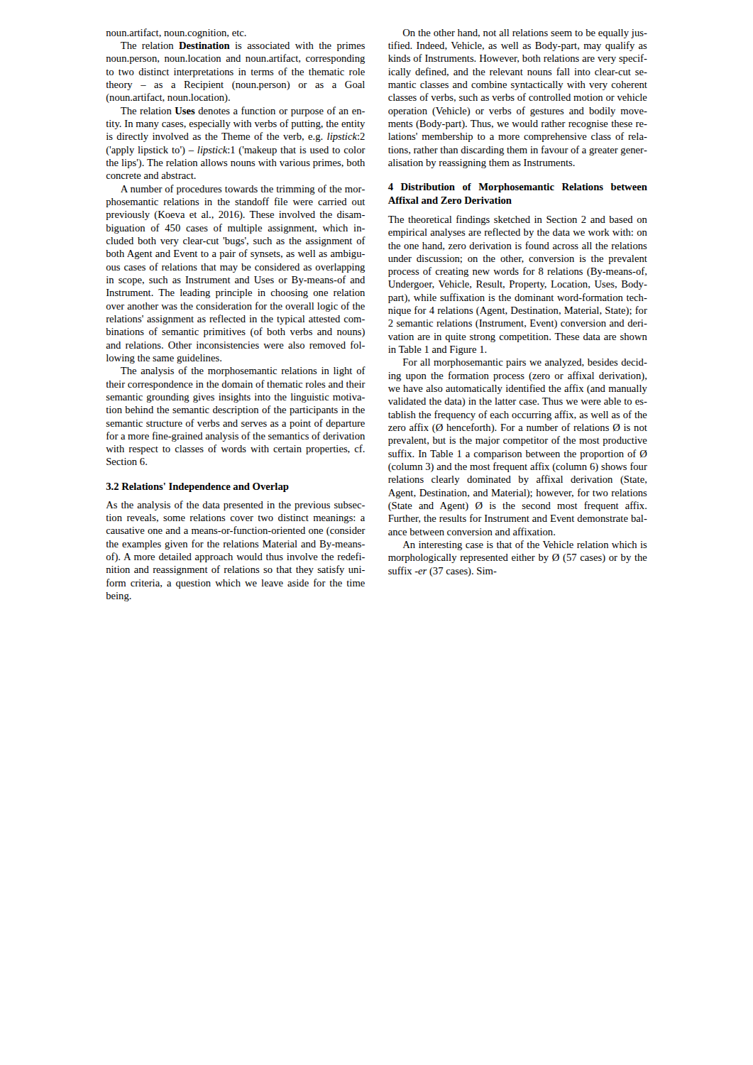noun.artifact, noun.cognition, etc.
The relation Destination is associated with the primes noun.person, noun.location and noun.artifact, corresponding to two distinct interpretations in terms of the thematic role theory – as a Recipient (noun.person) or as a Goal (noun.artifact, noun.location).
The relation Uses denotes a function or purpose of an entity. In many cases, especially with verbs of putting, the entity is directly involved as the Theme of the verb, e.g. lipstick:2 ('apply lipstick to') – lipstick:1 ('makeup that is used to color the lips'). The relation allows nouns with various primes, both concrete and abstract.
A number of procedures towards the trimming of the morphosemantic relations in the standoff file were carried out previously (Koeva et al., 2016). These involved the disambiguation of 450 cases of multiple assignment, which included both very clear-cut 'bugs', such as the assignment of both Agent and Event to a pair of synsets, as well as ambiguous cases of relations that may be considered as overlapping in scope, such as Instrument and Uses or By-means-of and Instrument. The leading principle in choosing one relation over another was the consideration for the overall logic of the relations' assignment as reflected in the typical attested combinations of semantic primitives (of both verbs and nouns) and relations. Other inconsistencies were also removed following the same guidelines.
The analysis of the morphosemantic relations in light of their correspondence in the domain of thematic roles and their semantic grounding gives insights into the linguistic motivation behind the semantic description of the participants in the semantic structure of verbs and serves as a point of departure for a more fine-grained analysis of the semantics of derivation with respect to classes of words with certain properties, cf. Section 6.
3.2 Relations' Independence and Overlap
As the analysis of the data presented in the previous subsection reveals, some relations cover two distinct meanings: a causative one and a means-or-function-oriented one (consider the examples given for the relations Material and By-means-of). A more detailed approach would thus involve the redefinition and reassignment of relations so that they satisfy uniform criteria, a question which we leave aside for the time being.
On the other hand, not all relations seem to be equally justified. Indeed, Vehicle, as well as Body-part, may qualify as kinds of Instruments. However, both relations are very specifically defined, and the relevant nouns fall into clear-cut semantic classes and combine syntactically with very coherent classes of verbs, such as verbs of controlled motion or vehicle operation (Vehicle) or verbs of gestures and bodily movements (Body-part). Thus, we would rather recognise these relations' membership to a more comprehensive class of relations, rather than discarding them in favour of a greater generalisation by reassigning them as Instruments.
4 Distribution of Morphosemantic Relations between Affixal and Zero Derivation
The theoretical findings sketched in Section 2 and based on empirical analyses are reflected by the data we work with: on the one hand, zero derivation is found across all the relations under discussion; on the other, conversion is the prevalent process of creating new words for 8 relations (By-means-of, Undergoer, Vehicle, Result, Property, Location, Uses, Body-part), while suffixation is the dominant word-formation technique for 4 relations (Agent, Destination, Material, State); for 2 semantic relations (Instrument, Event) conversion and derivation are in quite strong competition. These data are shown in Table 1 and Figure 1.
For all morphosemantic pairs we analyzed, besides deciding upon the formation process (zero or affixal derivation), we have also automatically identified the affix (and manually validated the data) in the latter case. Thus we were able to establish the frequency of each occurring affix, as well as of the zero affix (Ø henceforth). For a number of relations Ø is not prevalent, but is the major competitor of the most productive suffix. In Table 1 a comparison between the proportion of Ø (column 3) and the most frequent affix (column 6) shows four relations clearly dominated by affixal derivation (State, Agent, Destination, and Material); however, for two relations (State and Agent) Ø is the second most frequent affix. Further, the results for Instrument and Event demonstrate balance between conversion and affixation.
An interesting case is that of the Vehicle relation which is morphologically represented either by Ø (57 cases) or by the suffix -er (37 cases). Sim-